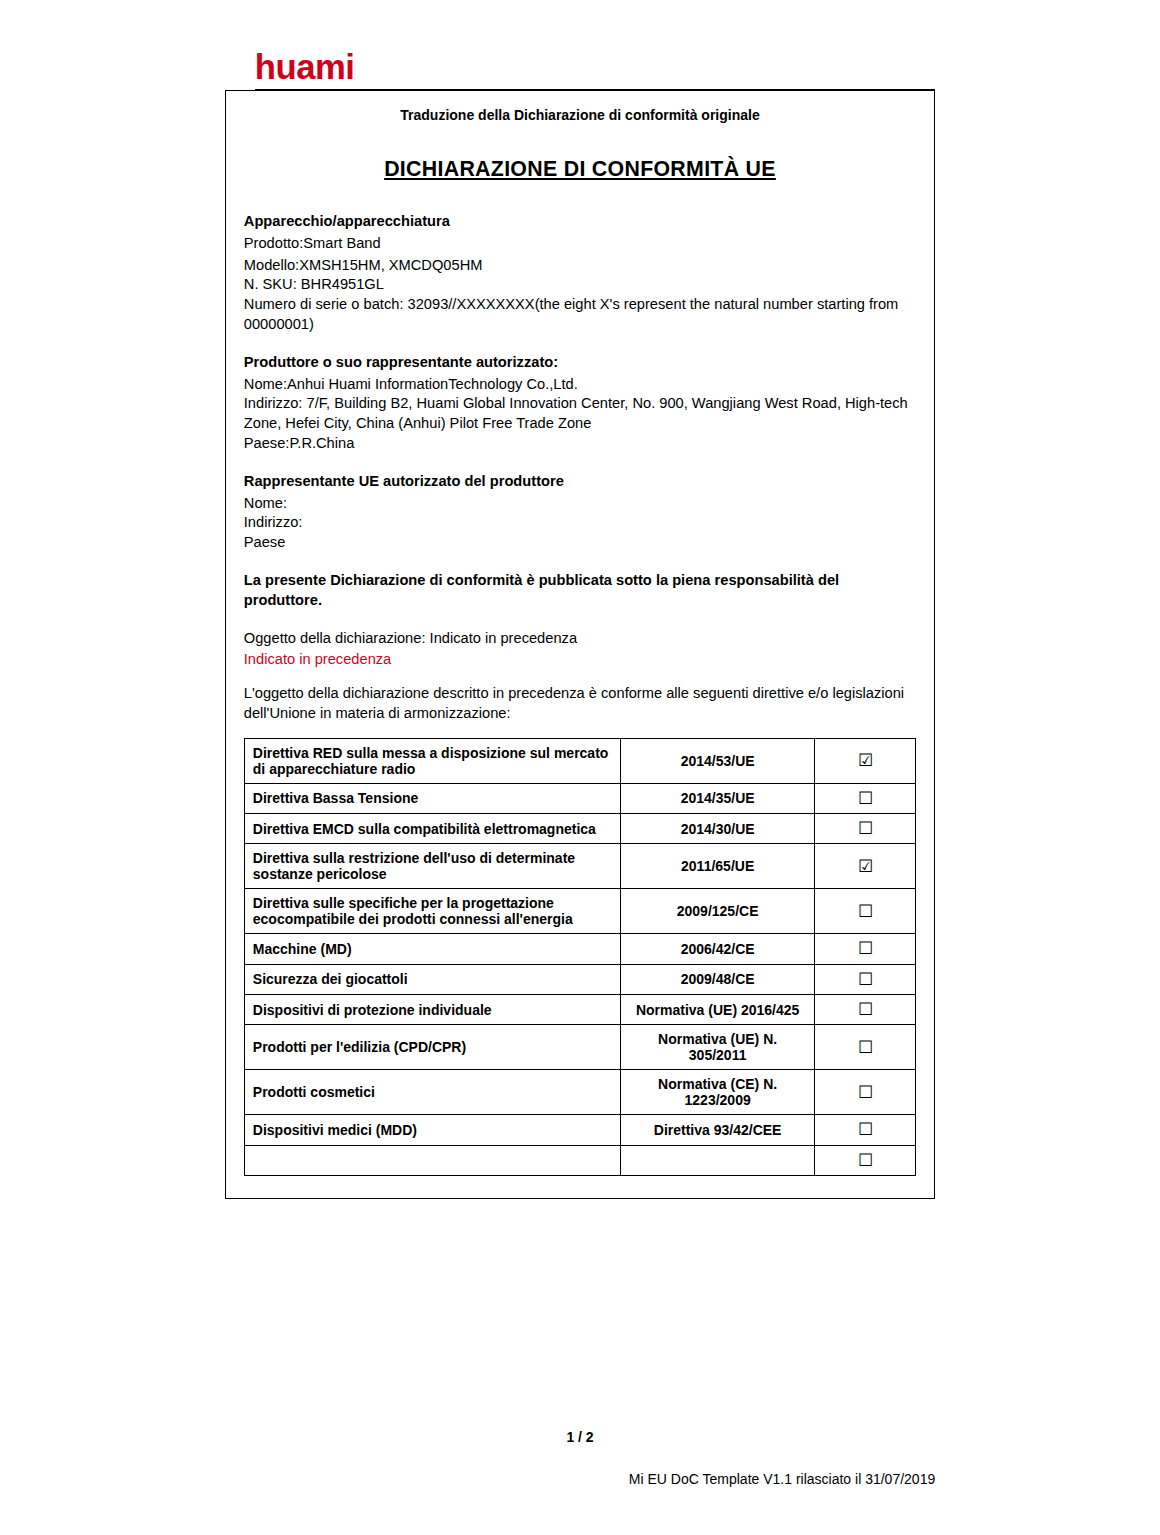huami
Traduzione della Dichiarazione di conformità originale
DICHIARAZIONE DI CONFORMITÀ UE
Apparecchio/apparecchiatura
Prodotto:Smart Band
Modello:XMSH15HM, XMCDQ05HM
N. SKU: BHR4951GL
Numero di serie o batch: 32093//XXXXXXXX(the eight X's represent the natural number starting from 00000001)
Produttore o suo rappresentante autorizzato:
Nome:Anhui Huami InformationTechnology Co.,Ltd.
Indirizzo: 7/F, Building B2, Huami Global Innovation Center, No. 900, Wangjiang West Road, High-tech Zone, Hefei City, China (Anhui) Pilot Free Trade Zone
Paese:P.R.China
Rappresentante UE autorizzato del produttore
Nome:
Indirizzo:
Paese
La presente Dichiarazione di conformità è pubblicata sotto la piena responsabilità del produttore.
Oggetto della dichiarazione: Indicato in precedenza
Indicato in precedenza
L'oggetto della dichiarazione descritto in precedenza è conforme alle seguenti direttive e/o legislazioni dell'Unione in materia di armonizzazione:
| Direttiva RED sulla messa a disposizione sul mercato di apparecchiature radio | 2014/53/UE | ☑ |
| Direttiva Bassa Tensione | 2014/35/UE | ☐ |
| Direttiva EMCD sulla compatibilità elettromagnetica | 2014/30/UE | ☐ |
| Direttiva sulla restrizione dell'uso di determinate sostanze pericolose | 2011/65/UE | ☑ |
| Direttiva sulle specifiche per la progettazione ecocompatibile dei prodotti connessi all'energia | 2009/125/CE | ☐ |
| Macchine (MD) | 2006/42/CE | ☐ |
| Sicurezza dei giocattoli | 2009/48/CE | ☐ |
| Dispositivi di protezione individuale | Normativa (UE) 2016/425 | ☐ |
| Prodotti per l'edilizia (CPD/CPR) | Normativa (UE) N. 305/2011 | ☐ |
| Prodotti cosmetici | Normativa (CE) N. 1223/2009 | ☐ |
| Dispositivi medici (MDD) | Direttiva 93/42/CEE | ☐ |
| | | ☐ |
1 / 2
Mi EU DoC Template V1.1 rilasciato il 31/07/2019